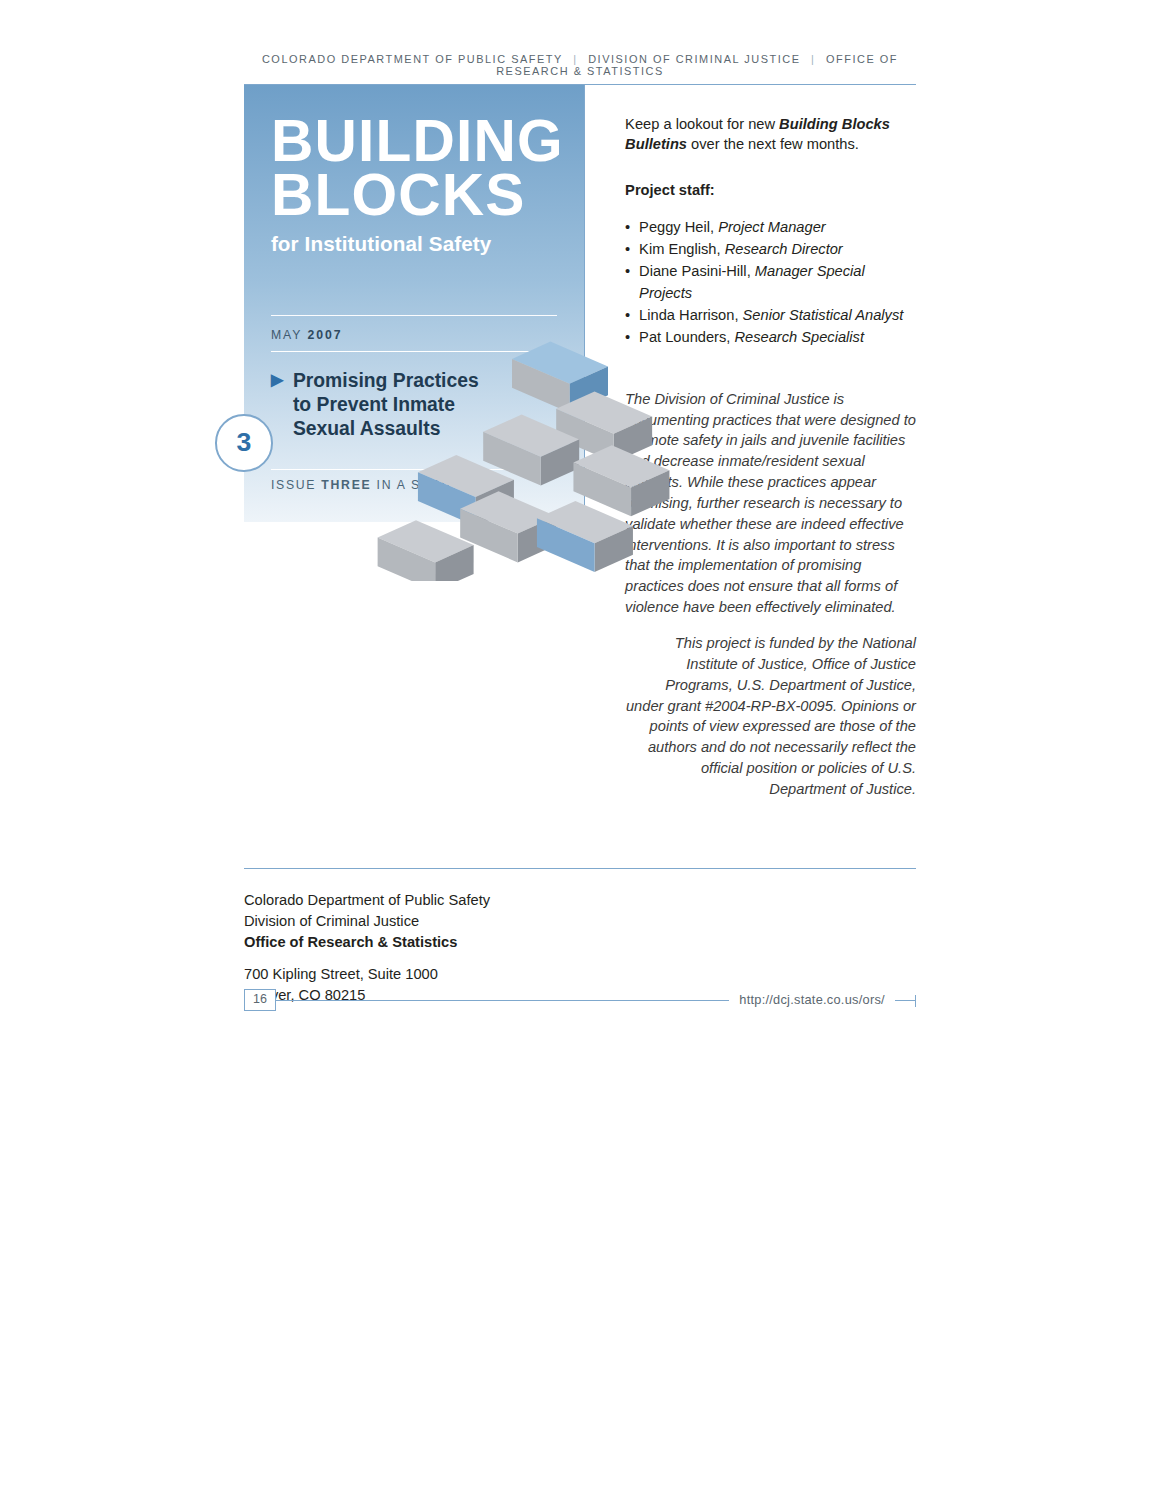Colorado Department of Public Safety | Division of Criminal Justice | Office of Research & Statistics
BUILDINGBLOCKS
for Institutional Safety
May 2007
▶ Promising Practices
to Prevent Inmate
Sexual Assaults
Issue Three in a series
3
Keep a lookout for new Building Blocks Bulletins over the next few months.
Project staff:
Peggy Heil, Project Manager
Kim English, Research Director
Diane Pasini-Hill, Manager Special Projects
Linda Harrison, Senior Statistical Analyst
Pat Lounders, Research Specialist
The Division of Criminal Justice is documenting practices that were designed to promote safety in jails and juvenile facilities and decrease inmate/resident sexual assaults. While these practices appear promising, further research is necessary to validate whether these are indeed effective interventions. It is also important to stress that the implementation of promising practices does not ensure that all forms of violence have been effectively eliminated.
This project is funded by the National Institute of Justice, Office of Justice Programs, U.S. Department of Justice, under grant #2004-RP-BX-0095. Opinions or points of view expressed are those of the authors and do not necessarily reflect the official position or policies of U.S. Department of Justice.
Colorado Department of Public Safety
Division of Criminal Justice
Office of Research & Statistics 700 Kipling Street, Suite 1000
Denver, CO 80215
16
http://dcj.state.co.us/ors/